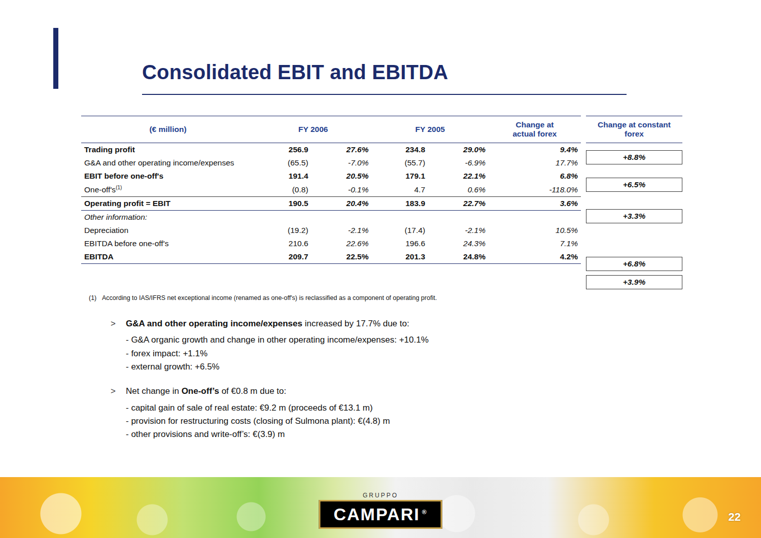Consolidated EBIT and EBITDA
| (€ million) | FY 2006 | FY 2005 | Change at actual forex |
| --- | --- | --- | --- |
| Trading profit | 256.9 | 27.6% | 234.8 | 29.0% | 9.4% |
| G&A and other operating income/expenses | (65.5) | -7.0% | (55.7) | -6.9% | 17.7% |
| EBIT before one-off's | 191.4 | 20.5% | 179.1 | 22.1% | 6.8% |
| One-off's (1) | (0.8) | -0.1% | 4.7 | 0.6% | -118.0% |
| Operating profit = EBIT | 190.5 | 20.4% | 183.9 | 22.7% | 3.6% |
| Other information: | | | | | |
| Depreciation | (19.2) | -2.1% | (17.4) | -2.1% | 10.5% |
| EBITDA before one-off's | 210.6 | 22.6% | 196.6 | 24.3% | 7.1% |
| EBITDA | 209.7 | 22.5% | 201.3 | 24.8% | 4.2% |
Change at constant
forex
+8.8%
+6.5%
+3.3%
+6.8%
+3.9%
(1) According to IAS/IFRS net exceptional income (renamed as one-off's) is reclassified as a component of operating profit.
G&A and other operating income/expenses increased by 17.7% due to:
- G&A organic growth and change in other operating income/expenses: +10.1%
- forex impact: +1.1%
- external growth: +6.5%
Net change in One-off’s of €0.8 m due to:
- capital gain of sale of real estate: €9.2 m (proceeds of €13.1 m)
- provision for restructuring costs (closing of Sulmona plant): €(4.8) m
- other provisions and write-off’s: €(3.9) m
GRUPPO
CAMPARI®
22